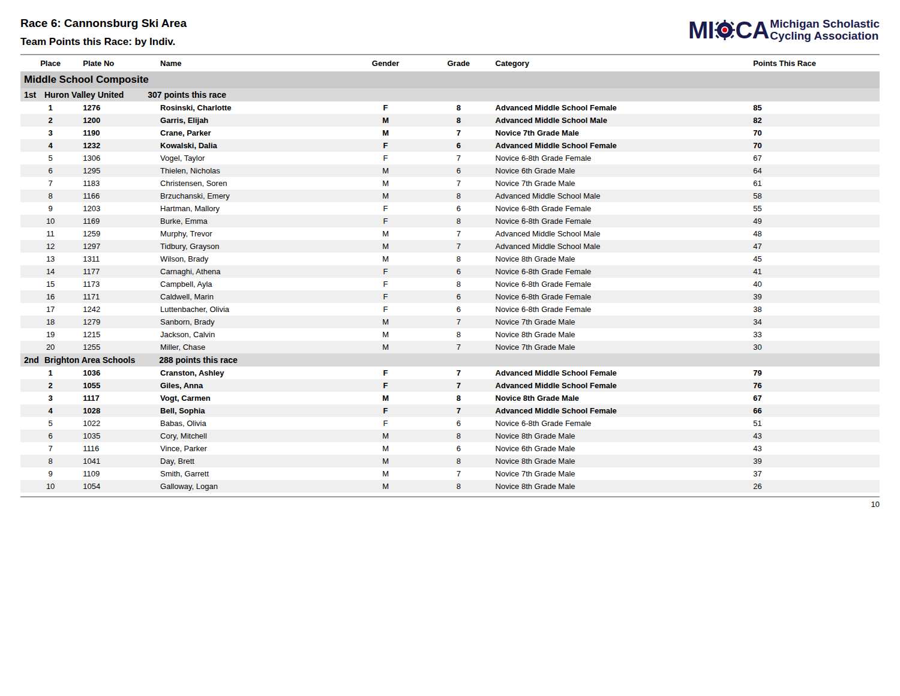Race 6: Cannonsburg Ski Area
Team Points this Race: by Indiv.
M I C A Michigan Scholastic
Cycling Association
| Place | Plate No | Name | Gender | Grade | Category | Points This Race |
| --- | --- | --- | --- | --- | --- | --- |
| Middle School Composite |
| 1st Huron Valley United 307 points this race |
| 1 | 1276 | Rosinski, Charlotte | F | 8 | Advanced Middle School Female | 85 |
| 2 | 1200 | Garris, Elijah | M | 8 | Advanced Middle School Male | 82 |
| 3 | 1190 | Crane, Parker | M | 7 | Novice 7th Grade Male | 70 |
| 4 | 1232 | Kowalski, Dalia | F | 6 | Advanced Middle School Female | 70 |
| 5 | 1306 | Vogel, Taylor | F | 7 | Novice 6-8th Grade Female | 67 |
| 6 | 1295 | Thielen, Nicholas | M | 6 | Novice 6th Grade Male | 64 |
| 7 | 1183 | Christensen, Soren | M | 7 | Novice 7th Grade Male | 61 |
| 8 | 1166 | Brzuchanski, Emery | M | 8 | Advanced Middle School Male | 58 |
| 9 | 1203 | Hartman, Mallory | F | 6 | Novice 6-8th Grade Female | 55 |
| 10 | 1169 | Burke, Emma | F | 8 | Novice 6-8th Grade Female | 49 |
| 11 | 1259 | Murphy, Trevor | M | 7 | Advanced Middle School Male | 48 |
| 12 | 1297 | Tidbury, Grayson | M | 7 | Advanced Middle School Male | 47 |
| 13 | 1311 | Wilson, Brady | M | 8 | Novice 8th Grade Male | 45 |
| 14 | 1177 | Carnaghi, Athena | F | 6 | Novice 6-8th Grade Female | 41 |
| 15 | 1173 | Campbell, Ayla | F | 8 | Novice 6-8th Grade Female | 40 |
| 16 | 1171 | Caldwell, Marin | F | 6 | Novice 6-8th Grade Female | 39 |
| 17 | 1242 | Luttenbacher, Olivia | F | 6 | Novice 6-8th Grade Female | 38 |
| 18 | 1279 | Sanborn, Brady | M | 7 | Novice 7th Grade Male | 34 |
| 19 | 1215 | Jackson, Calvin | M | 8 | Novice 8th Grade Male | 33 |
| 20 | 1255 | Miller, Chase | M | 7 | Novice 7th Grade Male | 30 |
| 2nd Brighton Area Schools 288 points this race |
| 1 | 1036 | Cranston, Ashley | F | 7 | Advanced Middle School Female | 79 |
| 2 | 1055 | Giles, Anna | F | 7 | Advanced Middle School Female | 76 |
| 3 | 1117 | Vogt, Carmen | M | 8 | Novice 8th Grade Male | 67 |
| 4 | 1028 | Bell, Sophia | F | 7 | Advanced Middle School Female | 66 |
| 5 | 1022 | Babas, Olivia | F | 6 | Novice 6-8th Grade Female | 51 |
| 6 | 1035 | Cory, Mitchell | M | 8 | Novice 8th Grade Male | 43 |
| 7 | 1116 | Vince, Parker | M | 6 | Novice 6th Grade Male | 43 |
| 8 | 1041 | Day, Brett | M | 8 | Novice 8th Grade Male | 39 |
| 9 | 1109 | Smith, Garrett | M | 7 | Novice 7th Grade Male | 37 |
| 10 | 1054 | Galloway, Logan | M | 8 | Novice 8th Grade Male | 26 |
10